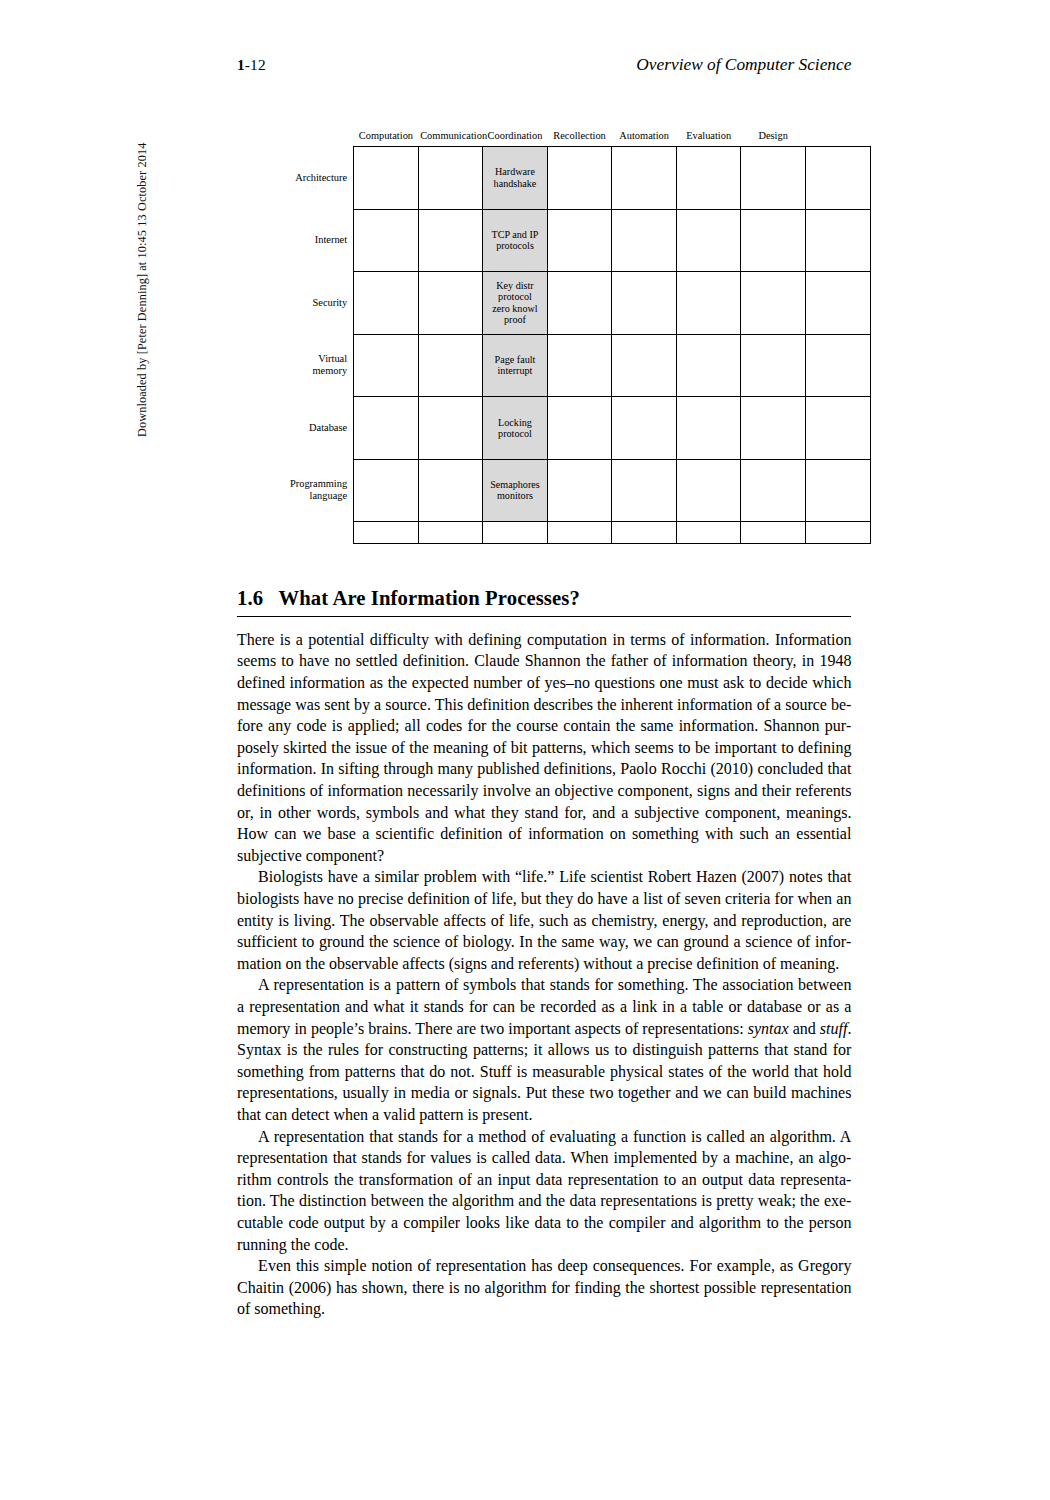1-12 Overview of Computer Science
Downloaded by [Peter Denning] at 10:45 13 October 2014
| | Computation | Communication | Coordination | Recollection | Automation | Evaluation | Design | |
| --- | --- | --- | --- | --- | --- | --- | --- | --- |
| Architecture | | | Hardware handshake | | | | | |
| Internet | | | TCP and IP protocols | | | | | |
| Security | | | Key distr protocol zero knowl proof | | | | | |
| Virtual memory | | | Page fault interrupt | | | | | |
| Database | | | Locking protocol | | | | | |
| Programming language | | | Semaphores monitors | | | | | |
1.6 What Are Information Processes?
There is a potential difficulty with defining computation in terms of information. Information seems to have no settled definition. Claude Shannon the father of information theory, in 1948 defined information as the expected number of yes–no questions one must ask to decide which message was sent by a source. This definition describes the inherent information of a source before any code is applied; all codes for the course contain the same information. Shannon purposely skirted the issue of the meaning of bit patterns, which seems to be important to defining information. In sifting through many published definitions, Paolo Rocchi (2010) concluded that definitions of information necessarily involve an objective component, signs and their referents or, in other words, symbols and what they stand for, and a subjective component, meanings. How can we base a scientific definition of information on something with such an essential subjective component?
Biologists have a similar problem with “life.” Life scientist Robert Hazen (2007) notes that biologists have no precise definition of life, but they do have a list of seven criteria for when an entity is living. The observable affects of life, such as chemistry, energy, and reproduction, are sufficient to ground the science of biology. In the same way, we can ground a science of information on the observable affects (signs and referents) without a precise definition of meaning.
A representation is a pattern of symbols that stands for something. The association between a representation and what it stands for can be recorded as a link in a table or database or as a memory in people’s brains. There are two important aspects of representations: syntax and stuff. Syntax is the rules for constructing patterns; it allows us to distinguish patterns that stand for something from patterns that do not. Stuff is measurable physical states of the world that hold representations, usually in media or signals. Put these two together and we can build machines that can detect when a valid pattern is present.
A representation that stands for a method of evaluating a function is called an algorithm. A representation that stands for values is called data. When implemented by a machine, an algorithm controls the transformation of an input data representation to an output data representation. The distinction between the algorithm and the data representations is pretty weak; the executable code output by a compiler looks like data to the compiler and algorithm to the person running the code.
Even this simple notion of representation has deep consequences. For example, as Gregory Chaitin (2006) has shown, there is no algorithm for finding the shortest possible representation of something.